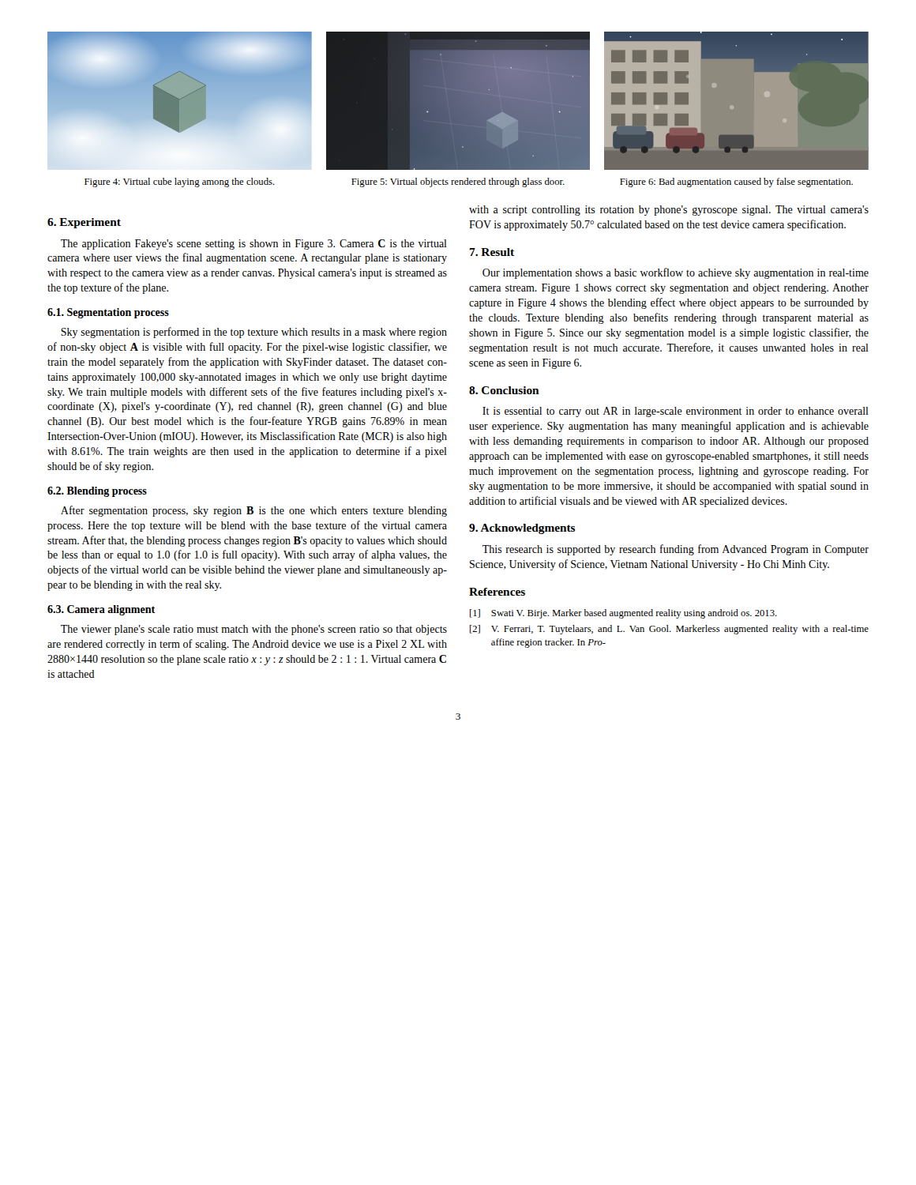Figure 4: Virtual cube laying among the clouds.
Figure 5: Virtual objects rendered through glass door.
Figure 6: Bad augmentation caused by false segmentation.
6. Experiment
The application Fakeye's scene setting is shown in Figure 3. Camera C is the virtual camera where user views the final augmentation scene. A rectangular plane is stationary with respect to the camera view as a render canvas. Physical camera's input is streamed as the top texture of the plane.
6.1. Segmentation process
Sky segmentation is performed in the top texture which results in a mask where region of non-sky object A is visible with full opacity. For the pixel-wise logistic classifier, we train the model separately from the application with SkyFinder dataset. The dataset contains approximately 100,000 sky-annotated images in which we only use bright daytime sky. We train multiple models with different sets of the five features including pixel's x-coordinate (X), pixel's y-coordinate (Y), red channel (R), green channel (G) and blue channel (B). Our best model which is the four-feature YRGB gains 76.89% in mean Intersection-Over-Union (mIOU). However, its Misclassification Rate (MCR) is also high with 8.61%. The train weights are then used in the application to determine if a pixel should be of sky region.
6.2. Blending process
After segmentation process, sky region B is the one which enters texture blending process. Here the top texture will be blend with the base texture of the virtual camera stream. After that, the blending process changes region B's opacity to values which should be less than or equal to 1.0 (for 1.0 is full opacity). With such array of alpha values, the objects of the virtual world can be visible behind the viewer plane and simultaneously appear to be blending in with the real sky.
6.3. Camera alignment
The viewer plane's scale ratio must match with the phone's screen ratio so that objects are rendered correctly in term of scaling. The Android device we use is a Pixel 2 XL with 2880×1440 resolution so the plane scale ratio x : y : z should be 2 : 1 : 1. Virtual camera C is attached
with a script controlling its rotation by phone's gyroscope signal. The virtual camera's FOV is approximately 50.7° calculated based on the test device camera specification.
7. Result
Our implementation shows a basic workflow to achieve sky augmentation in real-time camera stream. Figure 1 shows correct sky segmentation and object rendering. Another capture in Figure 4 shows the blending effect where object appears to be surrounded by the clouds. Texture blending also benefits rendering through transparent material as shown in Figure 5. Since our sky segmentation model is a simple logistic classifier, the segmentation result is not much accurate. Therefore, it causes unwanted holes in real scene as seen in Figure 6.
8. Conclusion
It is essential to carry out AR in large-scale environment in order to enhance overall user experience. Sky augmentation has many meaningful application and is achievable with less demanding requirements in comparison to indoor AR. Although our proposed approach can be implemented with ease on gyroscope-enabled smartphones, it still needs much improvement on the segmentation process, lightning and gyroscope reading. For sky augmentation to be more immersive, it should be accompanied with spatial sound in addition to artificial visuals and be viewed with AR specialized devices.
9. Acknowledgments
This research is supported by research funding from Advanced Program in Computer Science, University of Science, Vietnam National University - Ho Chi Minh City.
References
[1]
Swati V. Birje. Marker based augmented reality using android os. 2013.
[2]
V. Ferrari, T. Tuytelaars, and L. Van Gool. Markerless augmented reality with a real-time affine region tracker. In Pro-
3